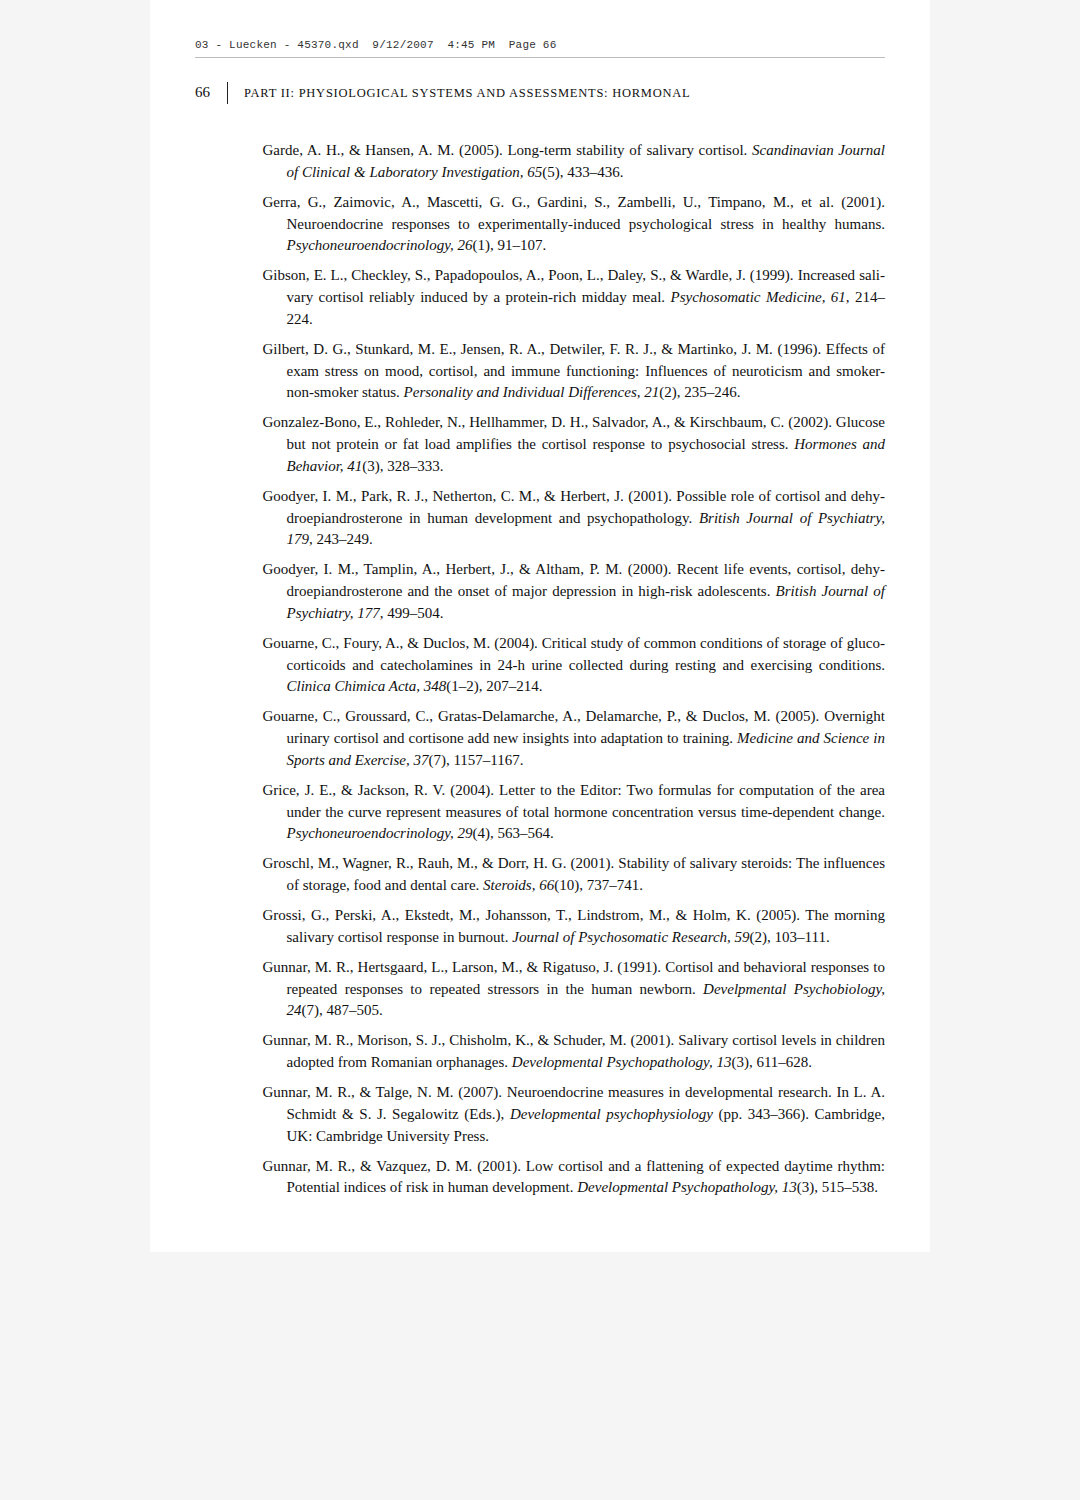03 - Luecken - 45370.qxd 9/12/2007 4:45 PM Page 66
66
Part II: Physiological Systems and Assessments: Hormonal
Garde, A. H., & Hansen, A. M. (2005). Long-term stability of salivary cortisol. Scandinavian Journal of Clinical & Laboratory Investigation, 65(5), 433–436.
Gerra, G., Zaimovic, A., Mascetti, G. G., Gardini, S., Zambelli, U., Timpano, M., et al. (2001). Neuroendocrine responses to experimentally-induced psychological stress in healthy humans. Psychoneuroendocrinology, 26(1), 91–107.
Gibson, E. L., Checkley, S., Papadopoulos, A., Poon, L., Daley, S., & Wardle, J. (1999). Increased salivary cortisol reliably induced by a protein-rich midday meal. Psychosomatic Medicine, 61, 214–224.
Gilbert, D. G., Stunkard, M. E., Jensen, R. A., Detwiler, F. R. J., & Martinko, J. M. (1996). Effects of exam stress on mood, cortisol, and immune functioning: Influences of neuroticism and smoker-non-smoker status. Personality and Individual Differences, 21(2), 235–246.
Gonzalez-Bono, E., Rohleder, N., Hellhammer, D. H., Salvador, A., & Kirschbaum, C. (2002). Glucose but not protein or fat load amplifies the cortisol response to psychosocial stress. Hormones and Behavior, 41(3), 328–333.
Goodyer, I. M., Park, R. J., Netherton, C. M., & Herbert, J. (2001). Possible role of cortisol and dehydroepiandrosterone in human development and psychopathology. British Journal of Psychiatry, 179, 243–249.
Goodyer, I. M., Tamplin, A., Herbert, J., & Altham, P. M. (2000). Recent life events, cortisol, dehydroepiandrosterone and the onset of major depression in high-risk adolescents. British Journal of Psychiatry, 177, 499–504.
Gouarne, C., Foury, A., & Duclos, M. (2004). Critical study of common conditions of storage of glucocorticoids and catecholamines in 24-h urine collected during resting and exercising conditions. Clinica Chimica Acta, 348(1–2), 207–214.
Gouarne, C., Groussard, C., Gratas-Delamarche, A., Delamarche, P., & Duclos, M. (2005). Overnight urinary cortisol and cortisone add new insights into adaptation to training. Medicine and Science in Sports and Exercise, 37(7), 1157–1167.
Grice, J. E., & Jackson, R. V. (2004). Letter to the Editor: Two formulas for computation of the area under the curve represent measures of total hormone concentration versus time-dependent change. Psychoneuroendocrinology, 29(4), 563–564.
Groschl, M., Wagner, R., Rauh, M., & Dorr, H. G. (2001). Stability of salivary steroids: The influences of storage, food and dental care. Steroids, 66(10), 737–741.
Grossi, G., Perski, A., Ekstedt, M., Johansson, T., Lindstrom, M., & Holm, K. (2005). The morning salivary cortisol response in burnout. Journal of Psychosomatic Research, 59(2), 103–111.
Gunnar, M. R., Hertsgaard, L., Larson, M., & Rigatuso, J. (1991). Cortisol and behavioral responses to repeated responses to repeated stressors in the human newborn. Develpmental Psychobiology, 24(7), 487–505.
Gunnar, M. R., Morison, S. J., Chisholm, K., & Schuder, M. (2001). Salivary cortisol levels in children adopted from Romanian orphanages. Developmental Psychopathology, 13(3), 611–628.
Gunnar, M. R., & Talge, N. M. (2007). Neuroendocrine measures in developmental research. In L. A. Schmidt & S. J. Segalowitz (Eds.), Developmental psychophysiology (pp. 343–366). Cambridge, UK: Cambridge University Press.
Gunnar, M. R., & Vazquez, D. M. (2001). Low cortisol and a flattening of expected daytime rhythm: Potential indices of risk in human development. Developmental Psychopathology, 13(3), 515–538.